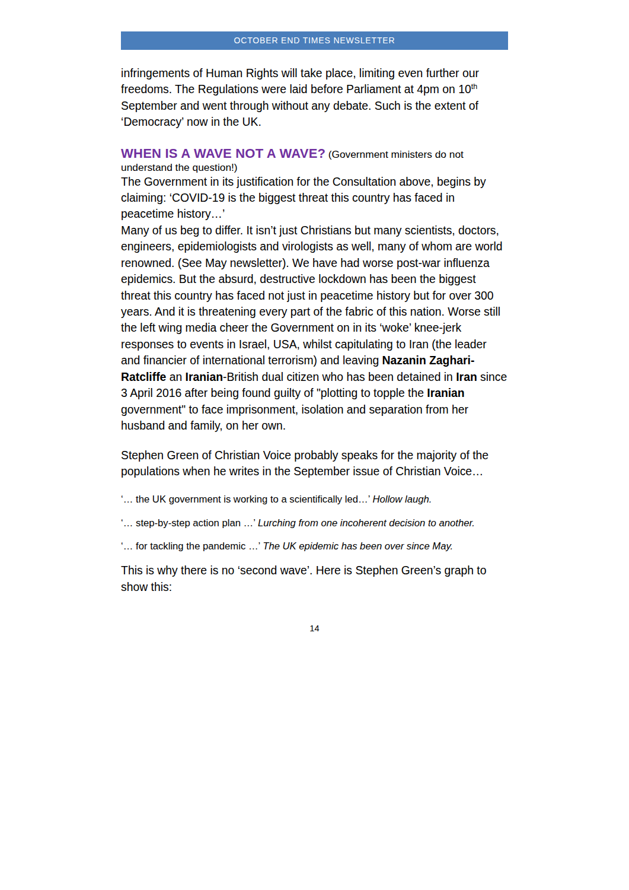OCTOBER END TIMES NEWSLETTER
infringements of Human Rights will take place, limiting even further our freedoms. The Regulations were laid before Parliament at 4pm on 10th September and went through without any debate. Such is the extent of ‘Democracy’ now in the UK.
WHEN IS A WAVE NOT A WAVE?
(Government ministers do not understand the question!)
The Government in its justification for the Consultation above, begins by claiming: ‘COVID-19 is the biggest threat this country has faced in peacetime history…’
Many of us beg to differ. It isn’t just Christians but many scientists, doctors, engineers, epidemiologists and virologists as well, many of whom are world renowned. (See May newsletter). We have had worse post-war influenza epidemics. But the absurd, destructive lockdown has been the biggest threat this country has faced not just in peacetime history but for over 300 years. And it is threatening every part of the fabric of this nation. Worse still the left wing media cheer the Government on in its ‘woke’ knee-jerk responses to events in Israel, USA, whilst capitulating to Iran (the leader and financier of international terrorism) and leaving Nazanin Zaghari-Ratcliffe an Iranian-British dual citizen who has been detained in Iran since 3 April 2016 after being found guilty of "plotting to topple the Iranian government" to face imprisonment, isolation and separation from her husband and family, on her own.
Stephen Green of Christian Voice probably speaks for the majority of the populations when he writes in the September issue of Christian Voice…
‘… the UK government is working to a scientifically led…’ Hollow laugh.
‘… step-by-step action plan …’ Lurching from one incoherent decision to another.
‘… for tackling the pandemic …’ The UK epidemic has been over since May.
This is why there is no ‘second wave’. Here is Stephen Green’s graph to show this:
14